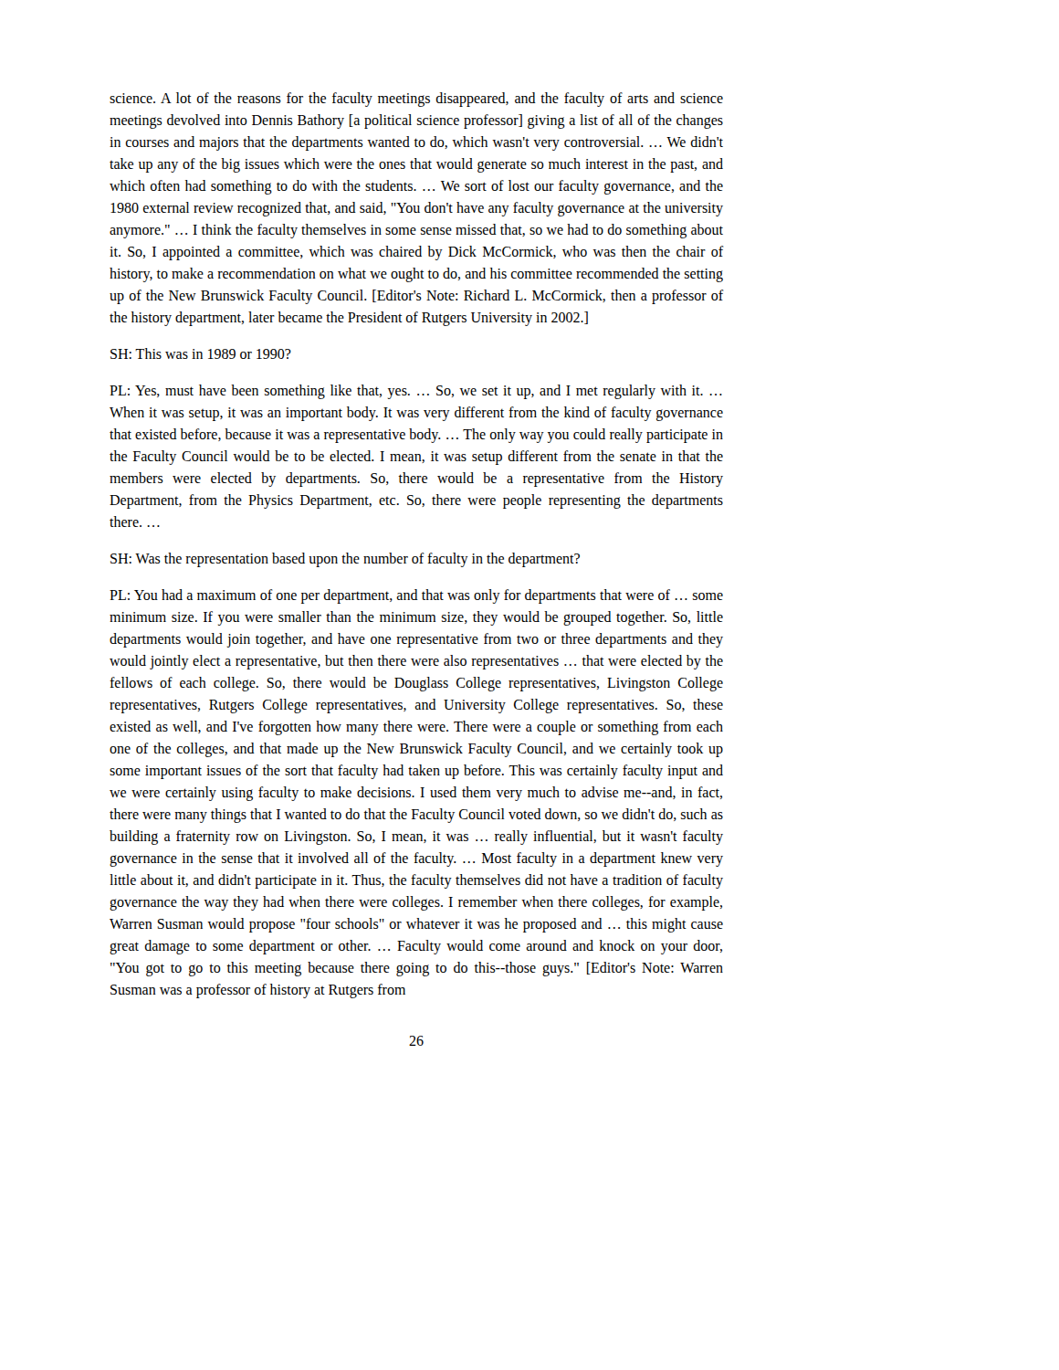science. A lot of the reasons for the faculty meetings disappeared, and the faculty of arts and science meetings devolved into Dennis Bathory [a political science professor] giving a list of all of the changes in courses and majors that the departments wanted to do, which wasn't very controversial. … We didn't take up any of the big issues which were the ones that would generate so much interest in the past, and which often had something to do with the students. … We sort of lost our faculty governance, and the 1980 external review recognized that, and said, "You don't have any faculty governance at the university anymore." … I think the faculty themselves in some sense missed that, so we had to do something about it. So, I appointed a committee, which was chaired by Dick McCormick, who was then the chair of history, to make a recommendation on what we ought to do, and his committee recommended the setting up of the New Brunswick Faculty Council. [Editor's Note: Richard L. McCormick, then a professor of the history department, later became the President of Rutgers University in 2002.]
SH: This was in 1989 or 1990?
PL: Yes, must have been something like that, yes. … So, we set it up, and I met regularly with it. … When it was setup, it was an important body. It was very different from the kind of faculty governance that existed before, because it was a representative body. … The only way you could really participate in the Faculty Council would be to be elected. I mean, it was setup different from the senate in that the members were elected by departments. So, there would be a representative from the History Department, from the Physics Department, etc. So, there were people representing the departments there. …
SH: Was the representation based upon the number of faculty in the department?
PL: You had a maximum of one per department, and that was only for departments that were of … some minimum size. If you were smaller than the minimum size, they would be grouped together. So, little departments would join together, and have one representative from two or three departments and they would jointly elect a representative, but then there were also representatives … that were elected by the fellows of each college. So, there would be Douglass College representatives, Livingston College representatives, Rutgers College representatives, and University College representatives. So, these existed as well, and I've forgotten how many there were. There were a couple or something from each one of the colleges, and that made up the New Brunswick Faculty Council, and we certainly took up some important issues of the sort that faculty had taken up before. This was certainly faculty input and we were certainly using faculty to make decisions. I used them very much to advise me--and, in fact, there were many things that I wanted to do that the Faculty Council voted down, so we didn't do, such as building a fraternity row on Livingston. So, I mean, it was … really influential, but it wasn't faculty governance in the sense that it involved all of the faculty. … Most faculty in a department knew very little about it, and didn't participate in it. Thus, the faculty themselves did not have a tradition of faculty governance the way they had when there were colleges. I remember when there colleges, for example, Warren Susman would propose "four schools" or whatever it was he proposed and … this might cause great damage to some department or other. … Faculty would come around and knock on your door, "You got to go to this meeting because there going to do this--those guys." [Editor's Note: Warren Susman was a professor of history at Rutgers from
26